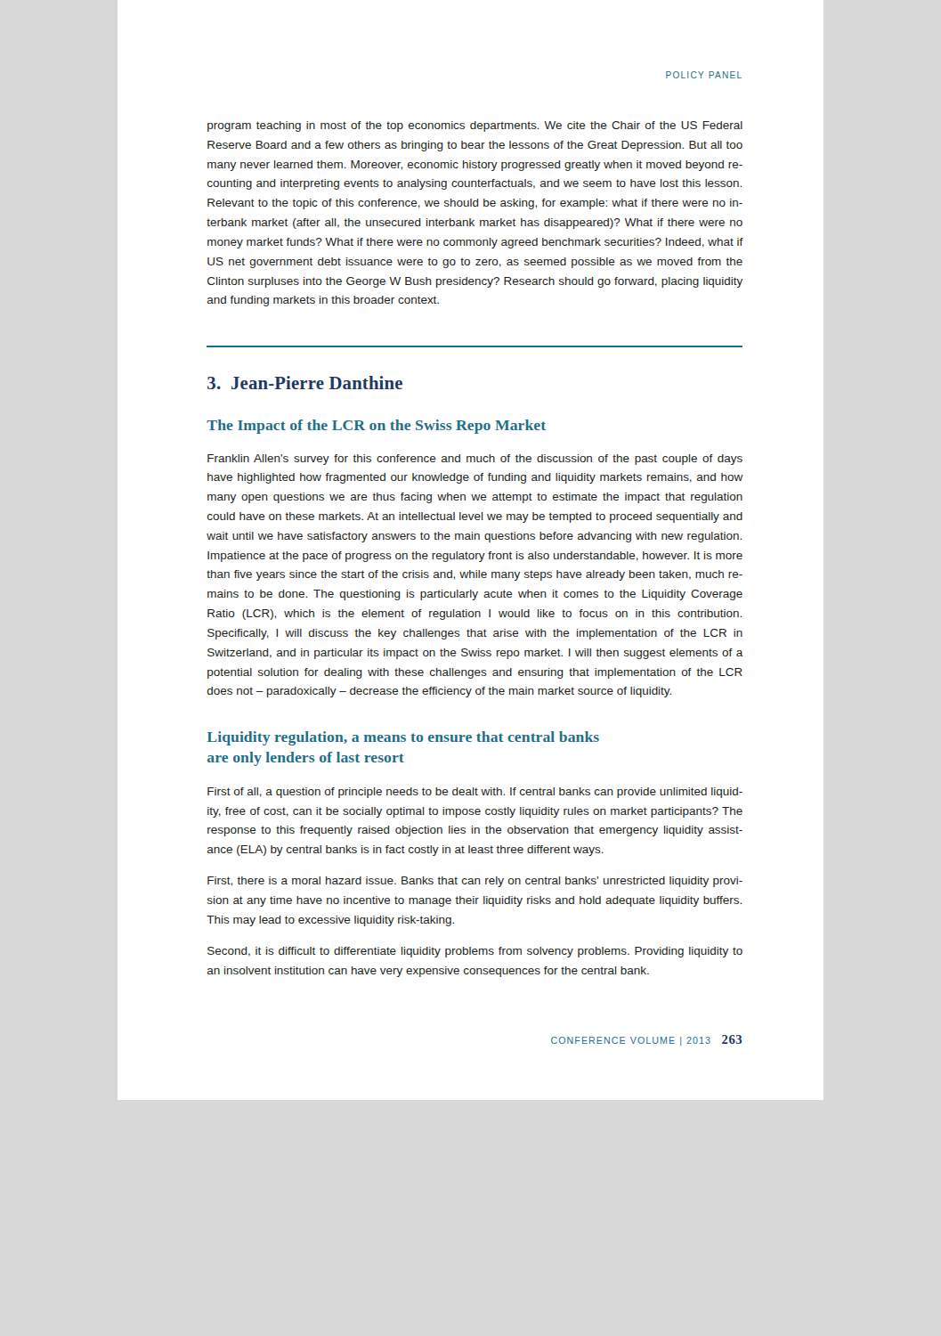Policy Panel
program teaching in most of the top economics departments. We cite the Chair of the US Federal Reserve Board and a few others as bringing to bear the lessons of the Great Depression. But all too many never learned them. Moreover, economic history progressed greatly when it moved beyond recounting and interpreting events to analysing counterfactuals, and we seem to have lost this lesson. Relevant to the topic of this conference, we should be asking, for example: what if there were no interbank market (after all, the unsecured interbank market has disappeared)? What if there were no money market funds? What if there were no commonly agreed benchmark securities? Indeed, what if US net government debt issuance were to go to zero, as seemed possible as we moved from the Clinton surpluses into the George W Bush presidency? Research should go forward, placing liquidity and funding markets in this broader context.
3. Jean-Pierre Danthine
The Impact of the LCR on the Swiss Repo Market
Franklin Allen's survey for this conference and much of the discussion of the past couple of days have highlighted how fragmented our knowledge of funding and liquidity markets remains, and how many open questions we are thus facing when we attempt to estimate the impact that regulation could have on these markets. At an intellectual level we may be tempted to proceed sequentially and wait until we have satisfactory answers to the main questions before advancing with new regulation. Impatience at the pace of progress on the regulatory front is also understandable, however. It is more than five years since the start of the crisis and, while many steps have already been taken, much remains to be done. The questioning is particularly acute when it comes to the Liquidity Coverage Ratio (LCR), which is the element of regulation I would like to focus on in this contribution. Specifically, I will discuss the key challenges that arise with the implementation of the LCR in Switzerland, and in particular its impact on the Swiss repo market. I will then suggest elements of a potential solution for dealing with these challenges and ensuring that implementation of the LCR does not – paradoxically – decrease the efficiency of the main market source of liquidity.
Liquidity regulation, a means to ensure that central banks
are only lenders of last resort
First of all, a question of principle needs to be dealt with. If central banks can provide unlimited liquidity, free of cost, can it be socially optimal to impose costly liquidity rules on market participants? The response to this frequently raised objection lies in the observation that emergency liquidity assistance (ELA) by central banks is in fact costly in at least three different ways.
First, there is a moral hazard issue. Banks that can rely on central banks' unrestricted liquidity provision at any time have no incentive to manage their liquidity risks and hold adequate liquidity buffers. This may lead to excessive liquidity risk-taking.
Second, it is difficult to differentiate liquidity problems from solvency problems. Providing liquidity to an insolvent institution can have very expensive consequences for the central bank.
Conference Volume | 2013263